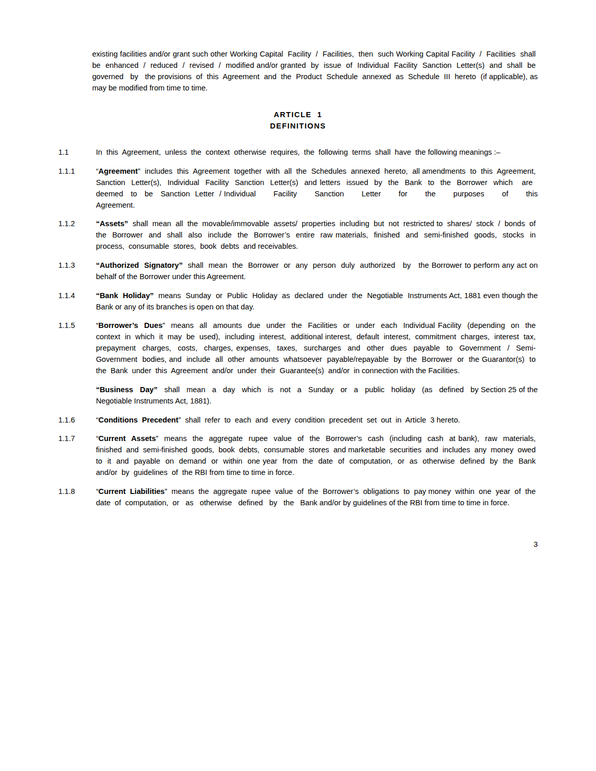existing facilities and/or grant such other Working Capital Facility / Facilities, then such Working Capital Facility / Facilities shall be enhanced / reduced / revised / modified and/or granted by issue of Individual Facility Sanction Letter(s) and shall be governed by the provisions of this Agreement and the Product Schedule annexed as Schedule III hereto (if applicable), as may be modified from time to time.
ARTICLE 1
DEFINITIONS
1.1
In this Agreement, unless the context otherwise requires, the following terms shall have the following meanings :–
1.1.1
“Agreement” includes this Agreement together with all the Schedules annexed hereto, all amendments to this Agreement, Sanction Letter(s), Individual Facility Sanction Letter(s) and letters issued by the Bank to the Borrower which are deemed to be Sanction Letter / Individual Facility Sanction Letter for the purposes of this Agreement.
1.1.2
“Assets” shall mean all the movable/immovable assets/ properties including but not restricted to shares/ stock / bonds of the Borrower and shall also include the Borrower’s entire raw materials, finished and semi-finished goods, stocks in process, consumable stores, book debts and receivables.
1.1.3
“Authorized Signatory” shall mean the Borrower or any person duly authorized by the Borrower to perform any act on behalf of the Borrower under this Agreement.
1.1.4
“Bank Holiday” means Sunday or Public Holiday as declared under the Negotiable Instruments Act, 1881 even though the Bank or any of its branches is open on that day.
1.1.5
“Borrower’s Dues” means all amounts due under the Facilities or under each Individual Facility (depending on the context in which it may be used), including interest, additional interest, default interest, commitment charges, interest tax, prepayment charges, costs, charges, expenses, taxes, surcharges and other dues payable to Government / Semi- Government bodies, and include all other amounts whatsoever payable/repayable by the Borrower or the Guarantor(s) to the Bank under this Agreement and/or under their Guarantee(s) and/or in connection with the Facilities.
“Business Day” shall mean a day which is not a Sunday or a public holiday (as defined by Section 25 of the Negotiable Instruments Act, 1881).
1.1.6
“Conditions Precedent” shall refer to each and every condition precedent set out in Article 3 hereto.
1.1.7
“Current Assets” means the aggregate rupee value of the Borrower’s cash (including cash at bank), raw materials, finished and semi-finished goods, book debts, consumable stores and marketable securities and includes any money owed to it and payable on demand or within one year from the date of computation, or as otherwise defined by the Bank and/or by guidelines of the RBI from time to time in force.
1.1.8
“Current Liabilities” means the aggregate rupee value of the Borrower’s obligations to pay money within one year of the date of computation, or as otherwise defined by the Bank and/or by guidelines of the RBI from time to time in force.
3